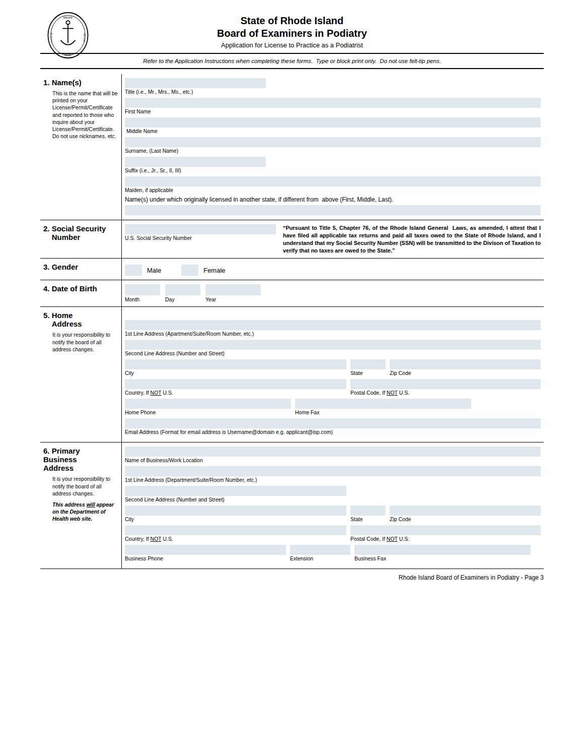RHODE HOPE STATE OF ISLAND
State of Rhode Island
Board of Examiners in Podiatry
Application for License to Practice as a Podiatrist
Refer to the Application Instructions when completing these forms. Type or block print only. Do not use felt-tip pens.
| 1. Name(s) This is the name that will be printed on your License/Permit/Certificate and reported to those who inquire about your License/Permit/Certificate. Do not use nicknames, etc. | Title (i.e., Mr., Mrs., Ms., etc.) First Name Middle Name Surname, (Last Name) Suffix (i.e., Jr., Sr., II, III) Maiden, if applicable Name(s) under which originally licensed in another state, if different from above (First, Middle, Last). |
| 2. Social Security Number | U.S. Social Security Number “Pursuant to Title 5, Chapter 76, of the Rhode Island General Laws, as amended, I attest that I have filed all applicable tax returns and paid all taxes owed to the State of Rhode Island, and I understand that my Social Security Number (SSN) will be transmitted to the Divison of Taxation to verify that no taxes are owed to the State.” |
| 3. Gender | Male Female |
| 4. Date of Birth | Month Day Year |
| 5. Home Address It is your responsibility to notify the board of all address changes. | 1st Line Address (Apartment/Suite/Room Number, etc.) Second Line Address (Number and Street) City State Zip Code Country, If NOT U.S. Postal Code, If NOT U.S. Home Phone Home Fax Email Address (Format for email address is Username@domain e.g. applicant@isp.com) |
| 6. Primary Business Address It is your responsibility to notify the board of all address changes. This address will appear on the Department of Health web site. | Name of Business/Work Location 1st Line Address (Department/Suite/Room Number, etc.) Second Line Address (Number and Street) City State Zip Code Country, If NOT U.S. Postal Code, If NOT U.S. Business Phone Extension Business Fax |
Rhode Island Board of Examiners in Podiatry - Page 3